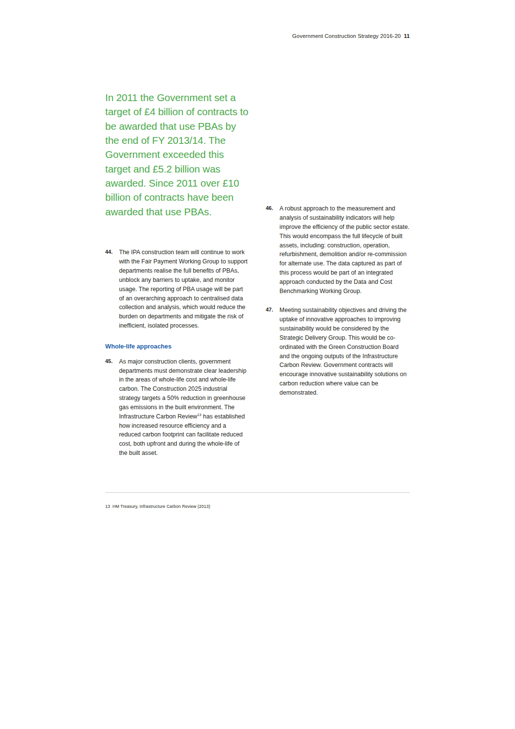Government Construction Strategy 2016-20 11
In 2011 the Government set a target of £4 billion of contracts to be awarded that use PBAs by the end of FY 2013/14. The Government exceeded this target and £5.2 billion was awarded. Since 2011 over £10 billion of contracts have been awarded that use PBAs.
44. The IPA construction team will continue to work with the Fair Payment Working Group to support departments realise the full benefits of PBAs, unblock any barriers to uptake, and monitor usage. The reporting of PBA usage will be part of an overarching approach to centralised data collection and analysis, which would reduce the burden on departments and mitigate the risk of inefficient, isolated processes.
Whole-life approaches
45. As major construction clients, government departments must demonstrate clear leadership in the areas of whole-life cost and whole-life carbon. The Construction 2025 industrial strategy targets a 50% reduction in greenhouse gas emissions in the built environment. The Infrastructure Carbon Review13 has established how increased resource efficiency and a reduced carbon footprint can facilitate reduced cost, both upfront and during the whole-life of the built asset.
46. A robust approach to the measurement and analysis of sustainability indicators will help improve the efficiency of the public sector estate. This would encompass the full lifecycle of built assets, including: construction, operation, refurbishment, demolition and/or re-commission for alternate use. The data captured as part of this process would be part of an integrated approach conducted by the Data and Cost Benchmarking Working Group.
47. Meeting sustainability objectives and driving the uptake of innovative approaches to improving sustainability would be considered by the Strategic Delivery Group. This would be co-ordinated with the Green Construction Board and the ongoing outputs of the Infrastructure Carbon Review. Government contracts will encourage innovative sustainability solutions on carbon reduction where value can be demonstrated.
13 HM Treasury, Infrastructure Carbon Review (2013)